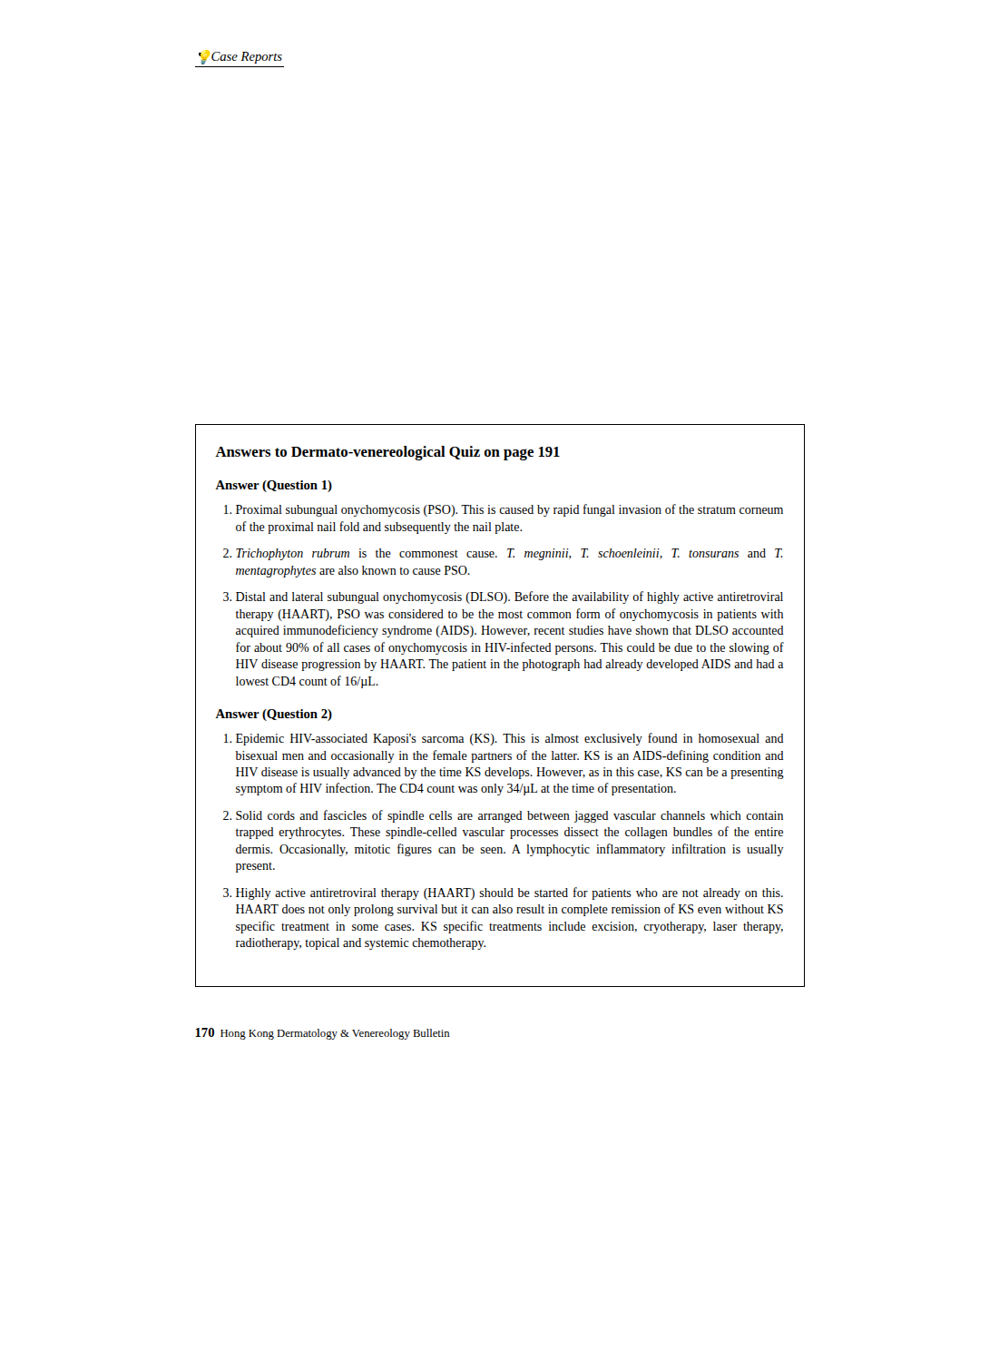💡Case Reports
Answers to Dermato-venereological Quiz on page 191
Answer (Question 1)
Proximal subungual onychomycosis (PSO). This is caused by rapid fungal invasion of the stratum corneum of the proximal nail fold and subsequently the nail plate.
Trichophyton rubrum is the commonest cause. T. megninii, T. schoenleinii, T. tonsurans and T. mentagrophytes are also known to cause PSO.
Distal and lateral subungual onychomycosis (DLSO). Before the availability of highly active antiretroviral therapy (HAART), PSO was considered to be the most common form of onychomycosis in patients with acquired immunodeficiency syndrome (AIDS). However, recent studies have shown that DLSO accounted for about 90% of all cases of onychomycosis in HIV-infected persons. This could be due to the slowing of HIV disease progression by HAART. The patient in the photograph had already developed AIDS and had a lowest CD4 count of 16/µL.
Answer (Question 2)
Epidemic HIV-associated Kaposi's sarcoma (KS). This is almost exclusively found in homosexual and bisexual men and occasionally in the female partners of the latter. KS is an AIDS-defining condition and HIV disease is usually advanced by the time KS develops. However, as in this case, KS can be a presenting symptom of HIV infection. The CD4 count was only 34/µL at the time of presentation.
Solid cords and fascicles of spindle cells are arranged between jagged vascular channels which contain trapped erythrocytes. These spindle-celled vascular processes dissect the collagen bundles of the entire dermis. Occasionally, mitotic figures can be seen. A lymphocytic inflammatory infiltration is usually present.
Highly active antiretroviral therapy (HAART) should be started for patients who are not already on this. HAART does not only prolong survival but it can also result in complete remission of KS even without KS specific treatment in some cases. KS specific treatments include excision, cryotherapy, laser therapy, radiotherapy, topical and systemic chemotherapy.
170 Hong Kong Dermatology & Venereology Bulletin